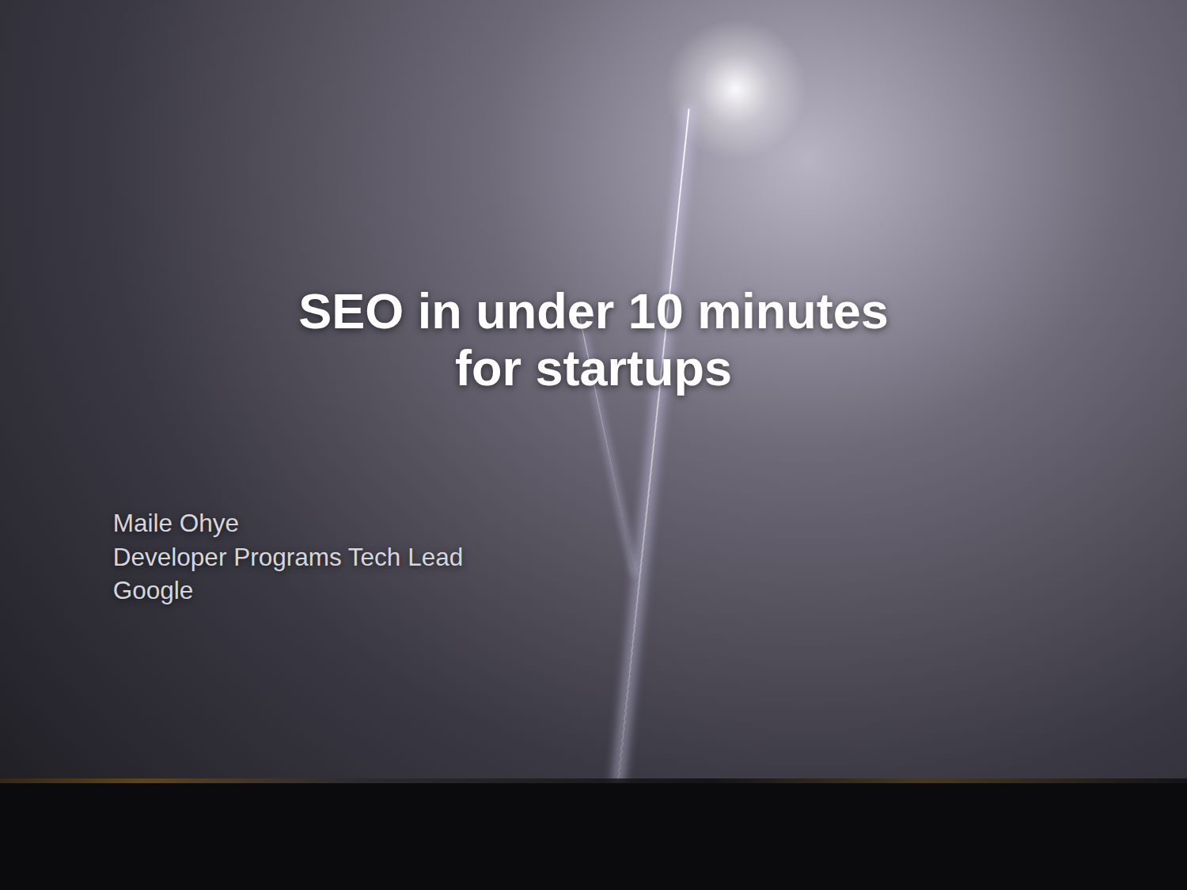SEO in under 10 minutes
for startups
Maile Ohye
Developer Programs Tech Lead
Google